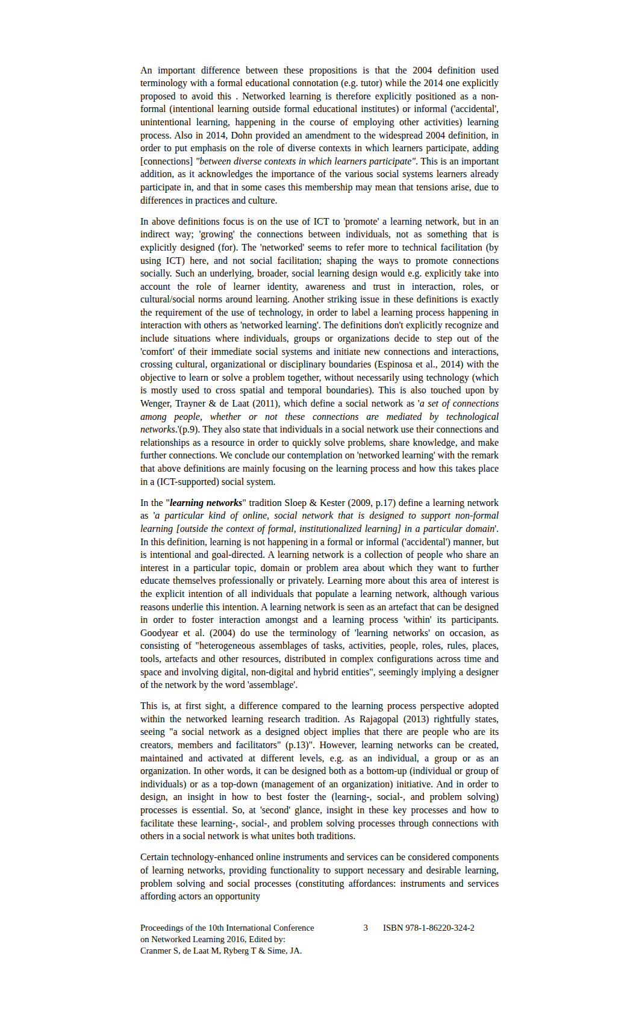An important difference between these propositions is that the 2004 definition used terminology with a formal educational connotation (e.g. tutor) while the 2014 one explicitly proposed to avoid this . Networked learning is therefore explicitly positioned as a non-formal (intentional learning outside formal educational institutes) or informal ('accidental', unintentional learning, happening in the course of employing other activities) learning process. Also in 2014, Dohn provided an amendment to the widespread 2004 definition, in order to put emphasis on the role of diverse contexts in which learners participate, adding [connections] "between diverse contexts in which learners participate". This is an important addition, as it acknowledges the importance of the various social systems learners already participate in, and that in some cases this membership may mean that tensions arise, due to differences in practices and culture.
In above definitions focus is on the use of ICT to 'promote' a learning network, but in an indirect way; 'growing' the connections between individuals, not as something that is explicitly designed (for). The 'networked' seems to refer more to technical facilitation (by using ICT) here, and not social facilitation; shaping the ways to promote connections socially. Such an underlying, broader, social learning design would e.g. explicitly take into account the role of learner identity, awareness and trust in interaction, roles, or cultural/social norms around learning. Another striking issue in these definitions is exactly the requirement of the use of technology, in order to label a learning process happening in interaction with others as 'networked learning'. The definitions don't explicitly recognize and include situations where individuals, groups or organizations decide to step out of the 'comfort' of their immediate social systems and initiate new connections and interactions, crossing cultural, organizational or disciplinary boundaries (Espinosa et al., 2014) with the objective to learn or solve a problem together, without necessarily using technology (which is mostly used to cross spatial and temporal boundaries). This is also touched upon by Wenger, Trayner & de Laat (2011), which define a social network as 'a set of connections among people, whether or not these connections are mediated by technological networks.'(p.9). They also state that individuals in a social network use their connections and relationships as a resource in order to quickly solve problems, share knowledge, and make further connections. We conclude our contemplation on 'networked learning' with the remark that above definitions are mainly focusing on the learning process and how this takes place in a (ICT-supported) social system.
In the "learning networks" tradition Sloep & Kester (2009, p.17) define a learning network as 'a particular kind of online, social network that is designed to support non-formal learning [outside the context of formal, institutionalized learning] in a particular domain'. In this definition, learning is not happening in a formal or informal ('accidental') manner, but is intentional and goal-directed. A learning network is a collection of people who share an interest in a particular topic, domain or problem area about which they want to further educate themselves professionally or privately. Learning more about this area of interest is the explicit intention of all individuals that populate a learning network, although various reasons underlie this intention. A learning network is seen as an artefact that can be designed in order to foster interaction amongst and a learning process 'within' its participants. Goodyear et al. (2004) do use the terminology of 'learning networks' on occasion, as consisting of "heterogeneous assemblages of tasks, activities, people, roles, rules, places, tools, artefacts and other resources, distributed in complex configurations across time and space and involving digital, non-digital and hybrid entities", seemingly implying a designer of the network by the word 'assemblage'.
This is, at first sight, a difference compared to the learning process perspective adopted within the networked learning research tradition. As Rajagopal (2013) rightfully states, seeing "a social network as a designed object implies that there are people who are its creators, members and facilitators" (p.13)". However, learning networks can be created, maintained and activated at different levels, e.g. as an individual, a group or as an organization. In other words, it can be designed both as a bottom-up (individual or group of individuals) or as a top-down (management of an organization) initiative. And in order to design, an insight in how to best foster the (learning-, social-, and problem solving) processes is essential. So, at 'second' glance, insight in these key processes and how to facilitate these learning-, social-, and problem solving processes through connections with others in a social network is what unites both traditions.
Certain technology-enhanced online instruments and services can be considered components of learning networks, providing functionality to support necessary and desirable learning, problem solving and social processes (constituting affordances: instruments and services affording actors an opportunity
Proceedings of the 10th International Conference
on Networked Learning 2016, Edited by:
Cranmer S, de Laat M, Ryberg T & Sime, JA.
3
ISBN 978-1-86220-324-2